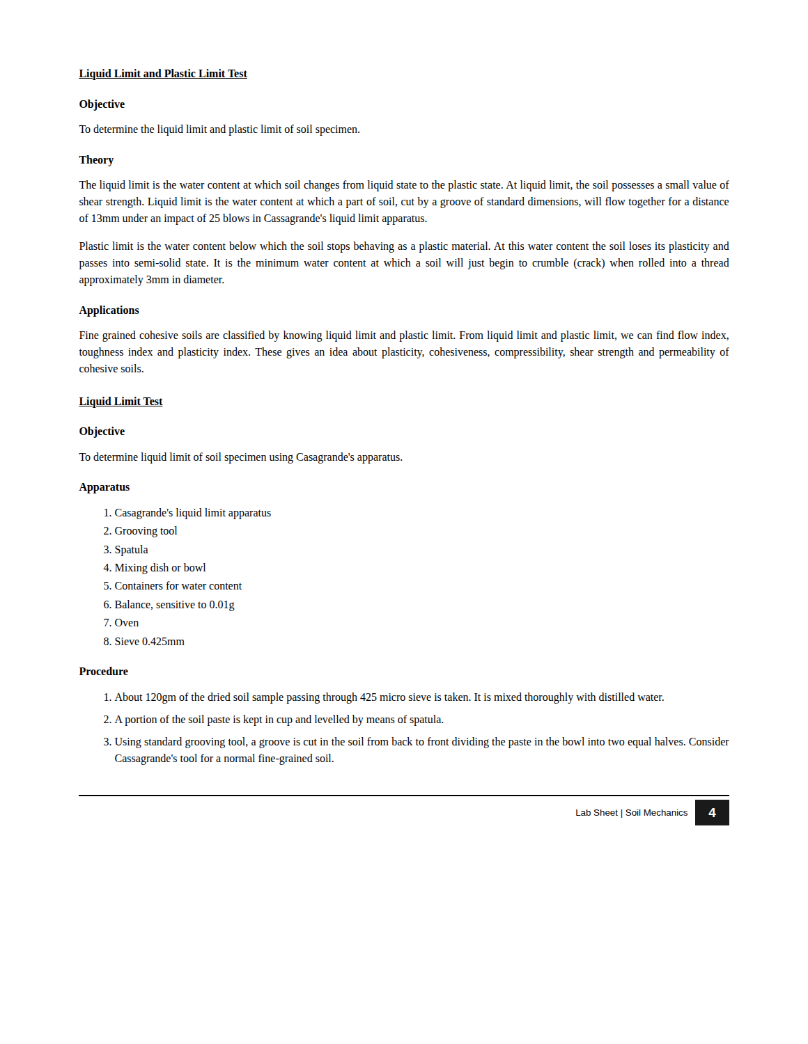Liquid Limit and Plastic Limit Test
Objective
To determine the liquid limit and plastic limit of soil specimen.
Theory
The liquid limit is the water content at which soil changes from liquid state to the plastic state. At liquid limit, the soil possesses a small value of shear strength. Liquid limit is the water content at which a part of soil, cut by a groove of standard dimensions, will flow together for a distance of 13mm under an impact of 25 blows in Cassagrande's liquid limit apparatus.
Plastic limit is the water content below which the soil stops behaving as a plastic material. At this water content the soil loses its plasticity and passes into semi-solid state. It is the minimum water content at which a soil will just begin to crumble (crack) when rolled into a thread approximately 3mm in diameter.
Applications
Fine grained cohesive soils are classified by knowing liquid limit and plastic limit. From liquid limit and plastic limit, we can find flow index, toughness index and plasticity index. These gives an idea about plasticity, cohesiveness, compressibility, shear strength and permeability of cohesive soils.
Liquid Limit Test
Objective
To determine liquid limit of soil specimen using Casagrande's apparatus.
Apparatus
Casagrande's liquid limit apparatus
Grooving tool
Spatula
Mixing dish or bowl
Containers for water content
Balance, sensitive to 0.01g
Oven
Sieve 0.425mm
Procedure
About 120gm of the dried soil sample passing through 425 micro sieve is taken. It is mixed thoroughly with distilled water.
A portion of the soil paste is kept in cup and levelled by means of spatula.
Using standard grooving tool, a groove is cut in the soil from back to front dividing the paste in the bowl into two equal halves. Consider Cassagrande's tool for a normal fine-grained soil.
Lab Sheet | Soil Mechanics 4